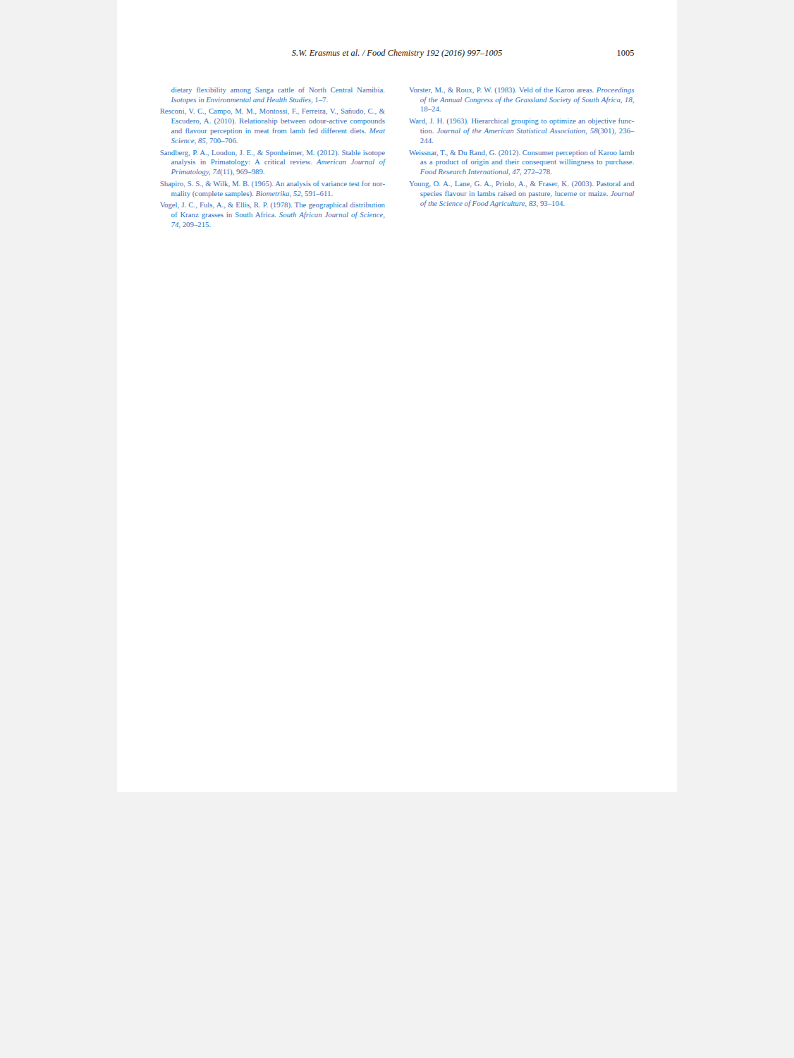S.W. Erasmus et al. / Food Chemistry 192 (2016) 997–1005 1005
dietary flexibility among Sanga cattle of North Central Namibia. Isotopes in Environmental and Health Studies, 1–7.
Resconi, V. C., Campo, M. M., Montossi, F., Ferreira, V., Sañudo, C., & Escudero, A. (2010). Relationship between odour-active compounds and flavour perception in meat from lamb fed different diets. Meat Science, 85, 700–706.
Sandberg, P. A., Loudon, J. E., & Sponheimer, M. (2012). Stable isotope analysis in Primatology: A critical review. American Journal of Primatology, 74(11), 969–989.
Shapiro, S. S., & Wilk, M. B. (1965). An analysis of variance test for normality (complete samples). Biometrika, 52, 591–611.
Vogel, J. C., Fuls, A., & Ellis, R. P. (1978). The geographical distribution of Kranz grasses in South Africa. South African Journal of Science, 74, 209–215.
Vorster, M., & Roux, P. W. (1983). Veld of the Karoo areas. Proceedings of the Annual Congress of the Grassland Society of South Africa, 18, 18–24.
Ward, J. H. (1963). Hierarchical grouping to optimize an objective function. Journal of the American Statistical Association, 58(301), 236–244.
Weissnar, T., & Du Rand, G. (2012). Consumer perception of Karoo lamb as a product of origin and their consequent willingness to purchase. Food Research International, 47, 272–278.
Young, O. A., Lane, G. A., Priolo, A., & Fraser, K. (2003). Pastoral and species flavour in lambs raised on pasture, lucerne or maize. Journal of the Science of Food Agriculture, 83, 93–104.